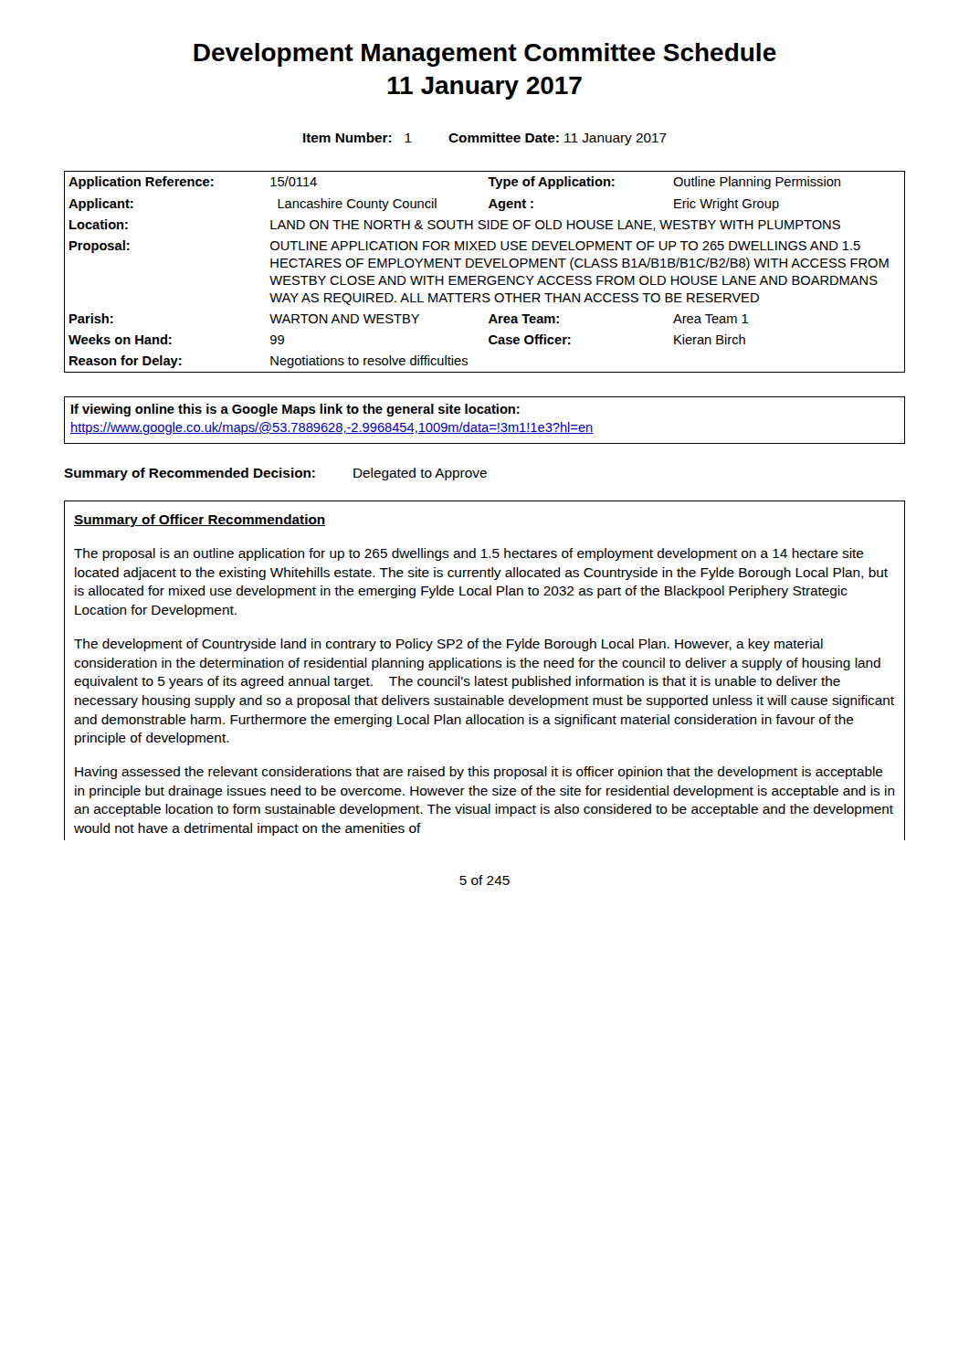Development Management Committee Schedule
11 January 2017
Item Number: 1 Committee Date: 11 January 2017
| Application Reference: | 15/0114 | Type of Application: | Outline Planning Permission |
| Applicant: | Lancashire County Council | Agent : | Eric Wright Group |
| Location: | LAND ON THE NORTH & SOUTH SIDE OF OLD HOUSE LANE, WESTBY WITH PLUMPTONS |
| Proposal: | OUTLINE APPLICATION FOR MIXED USE DEVELOPMENT OF UP TO 265 DWELLINGS AND 1.5 HECTARES OF EMPLOYMENT DEVELOPMENT (CLASS B1A/B1B/B1C/B2/B8) WITH ACCESS FROM WESTBY CLOSE AND WITH EMERGENCY ACCESS FROM OLD HOUSE LANE AND BOARDMANS WAY AS REQUIRED. ALL MATTERS OTHER THAN ACCESS TO BE RESERVED |
| Parish: | WARTON AND WESTBY | Area Team: | Area Team 1 |
| Weeks on Hand: | 99 | Case Officer: | Kieran Birch |
| Reason for Delay: | Negotiations to resolve difficulties |
If viewing online this is a Google Maps link to the general site location:
https://www.google.co.uk/maps/@53.7889628,-2.9968454,1009m/data=!3m1!1e3?hl=en
Summary of Recommended Decision: Delegated to Approve
Summary of Officer Recommendation
The proposal is an outline application for up to 265 dwellings and 1.5 hectares of employment development on a 14 hectare site located adjacent to the existing Whitehills estate. The site is currently allocated as Countryside in the Fylde Borough Local Plan, but is allocated for mixed use development in the emerging Fylde Local Plan to 2032 as part of the Blackpool Periphery Strategic Location for Development.
The development of Countryside land in contrary to Policy SP2 of the Fylde Borough Local Plan. However, a key material consideration in the determination of residential planning applications is the need for the council to deliver a supply of housing land equivalent to 5 years of its agreed annual target. The council's latest published information is that it is unable to deliver the necessary housing supply and so a proposal that delivers sustainable development must be supported unless it will cause significant and demonstrable harm. Furthermore the emerging Local Plan allocation is a significant material consideration in favour of the principle of development.
Having assessed the relevant considerations that are raised by this proposal it is officer opinion that the development is acceptable in principle but drainage issues need to be overcome. However the size of the site for residential development is acceptable and is in an acceptable location to form sustainable development. The visual impact is also considered to be acceptable and the development would not have a detrimental impact on the amenities of
5 of 245